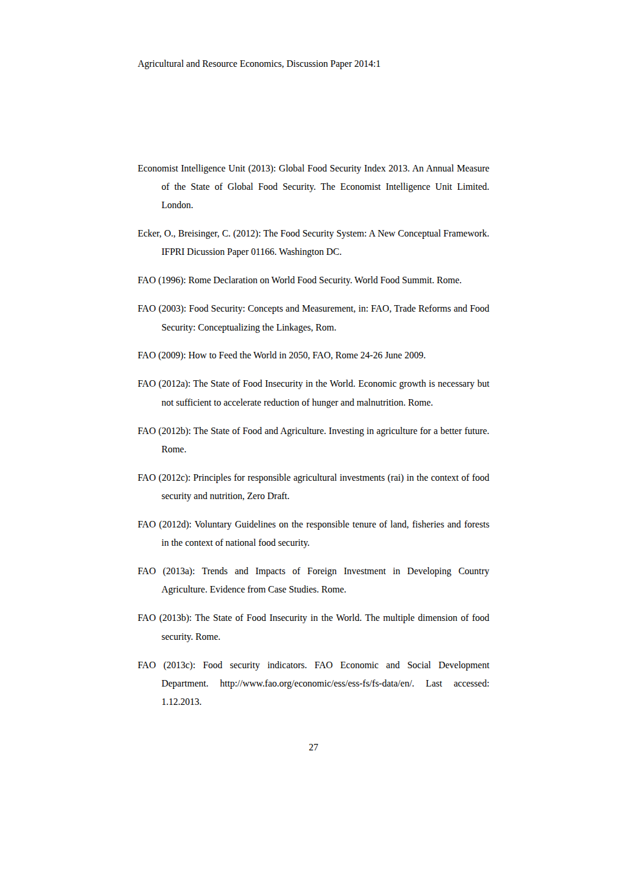Agricultural and Resource Economics, Discussion Paper 2014:1
Economist Intelligence Unit (2013): Global Food Security Index 2013. An Annual Measure of the State of Global Food Security. The Economist Intelligence Unit Limited. London.
Ecker, O., Breisinger, C. (2012): The Food Security System: A New Conceptual Framework. IFPRI Dicussion Paper 01166. Washington DC.
FAO (1996): Rome Declaration on World Food Security. World Food Summit. Rome.
FAO (2003): Food Security: Concepts and Measurement, in: FAO, Trade Reforms and Food Security: Conceptualizing the Linkages, Rom.
FAO (2009): How to Feed the World in 2050, FAO, Rome 24-26 June 2009.
FAO (2012a): The State of Food Insecurity in the World. Economic growth is necessary but not sufficient to accelerate reduction of hunger and malnutrition. Rome.
FAO (2012b): The State of Food and Agriculture. Investing in agriculture for a better future. Rome.
FAO (2012c): Principles for responsible agricultural investments (rai) in the context of food security and nutrition, Zero Draft.
FAO (2012d): Voluntary Guidelines on the responsible tenure of land, fisheries and forests in the context of national food security.
FAO (2013a): Trends and Impacts of Foreign Investment in Developing Country Agriculture. Evidence from Case Studies. Rome.
FAO (2013b): The State of Food Insecurity in the World. The multiple dimension of food security. Rome.
FAO (2013c): Food security indicators. FAO Economic and Social Development Department. http://www.fao.org/economic/ess/ess-fs/fs-data/en/. Last accessed: 1.12.2013.
27